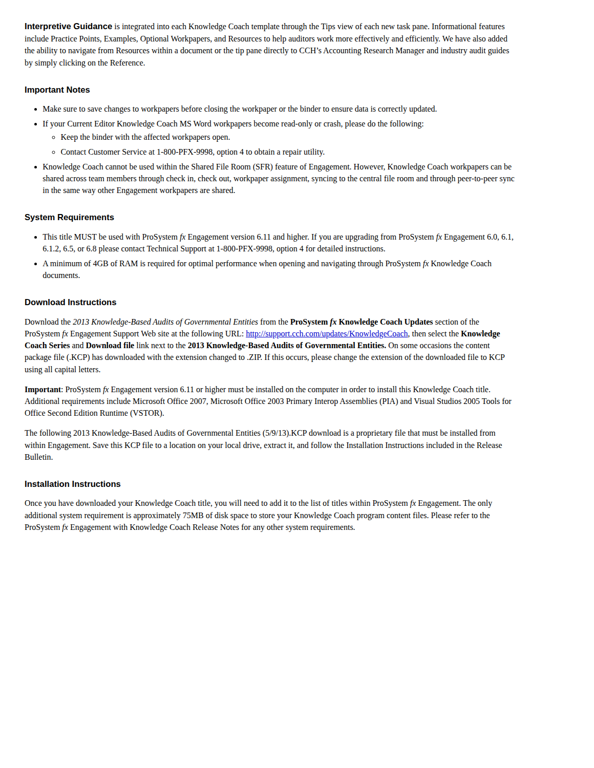Interpretive Guidance is integrated into each Knowledge Coach template through the Tips view of each new task pane. Informational features include Practice Points, Examples, Optional Workpapers, and Resources to help auditors work more effectively and efficiently. We have also added the ability to navigate from Resources within a document or the tip pane directly to CCH’s Accounting Research Manager and industry audit guides by simply clicking on the Reference.
Important Notes
Make sure to save changes to workpapers before closing the workpaper or the binder to ensure data is correctly updated.
If your Current Editor Knowledge Coach MS Word workpapers become read-only or crash, please do the following:
Keep the binder with the affected workpapers open.
Contact Customer Service at 1-800-PFX-9998, option 4 to obtain a repair utility.
Knowledge Coach cannot be used within the Shared File Room (SFR) feature of Engagement. However, Knowledge Coach workpapers can be shared across team members through check in, check out, workpaper assignment, syncing to the central file room and through peer-to-peer sync in the same way other Engagement workpapers are shared.
System Requirements
This title MUST be used with ProSystem fx Engagement version 6.11 and higher. If you are upgrading from ProSystem fx Engagement 6.0, 6.1, 6.1.2, 6.5, or 6.8 please contact Technical Support at 1-800-PFX-9998, option 4 for detailed instructions.
A minimum of 4GB of RAM is required for optimal performance when opening and navigating through ProSystem fx Knowledge Coach documents.
Download Instructions
Download the 2013 Knowledge-Based Audits of Governmental Entities from the ProSystem fx Knowledge Coach Updates section of the ProSystem fx Engagement Support Web site at the following URL: http://support.cch.com/updates/KnowledgeCoach, then select the Knowledge Coach Series and Download file link next to the 2013 Knowledge-Based Audits of Governmental Entities. On some occasions the content package file (.KCP) has downloaded with the extension changed to .ZIP. If this occurs, please change the extension of the downloaded file to KCP using all capital letters.
Important: ProSystem fx Engagement version 6.11 or higher must be installed on the computer in order to install this Knowledge Coach title. Additional requirements include Microsoft Office 2007, Microsoft Office 2003 Primary Interop Assemblies (PIA) and Visual Studios 2005 Tools for Office Second Edition Runtime (VSTOR).
The following 2013 Knowledge-Based Audits of Governmental Entities (5/9/13).KCP download is a proprietary file that must be installed from within Engagement. Save this KCP file to a location on your local drive, extract it, and follow the Installation Instructions included in the Release Bulletin.
Installation Instructions
Once you have downloaded your Knowledge Coach title, you will need to add it to the list of titles within ProSystem fx Engagement. The only additional system requirement is approximately 75MB of disk space to store your Knowledge Coach program content files. Please refer to the ProSystem fx Engagement with Knowledge Coach Release Notes for any other system requirements.